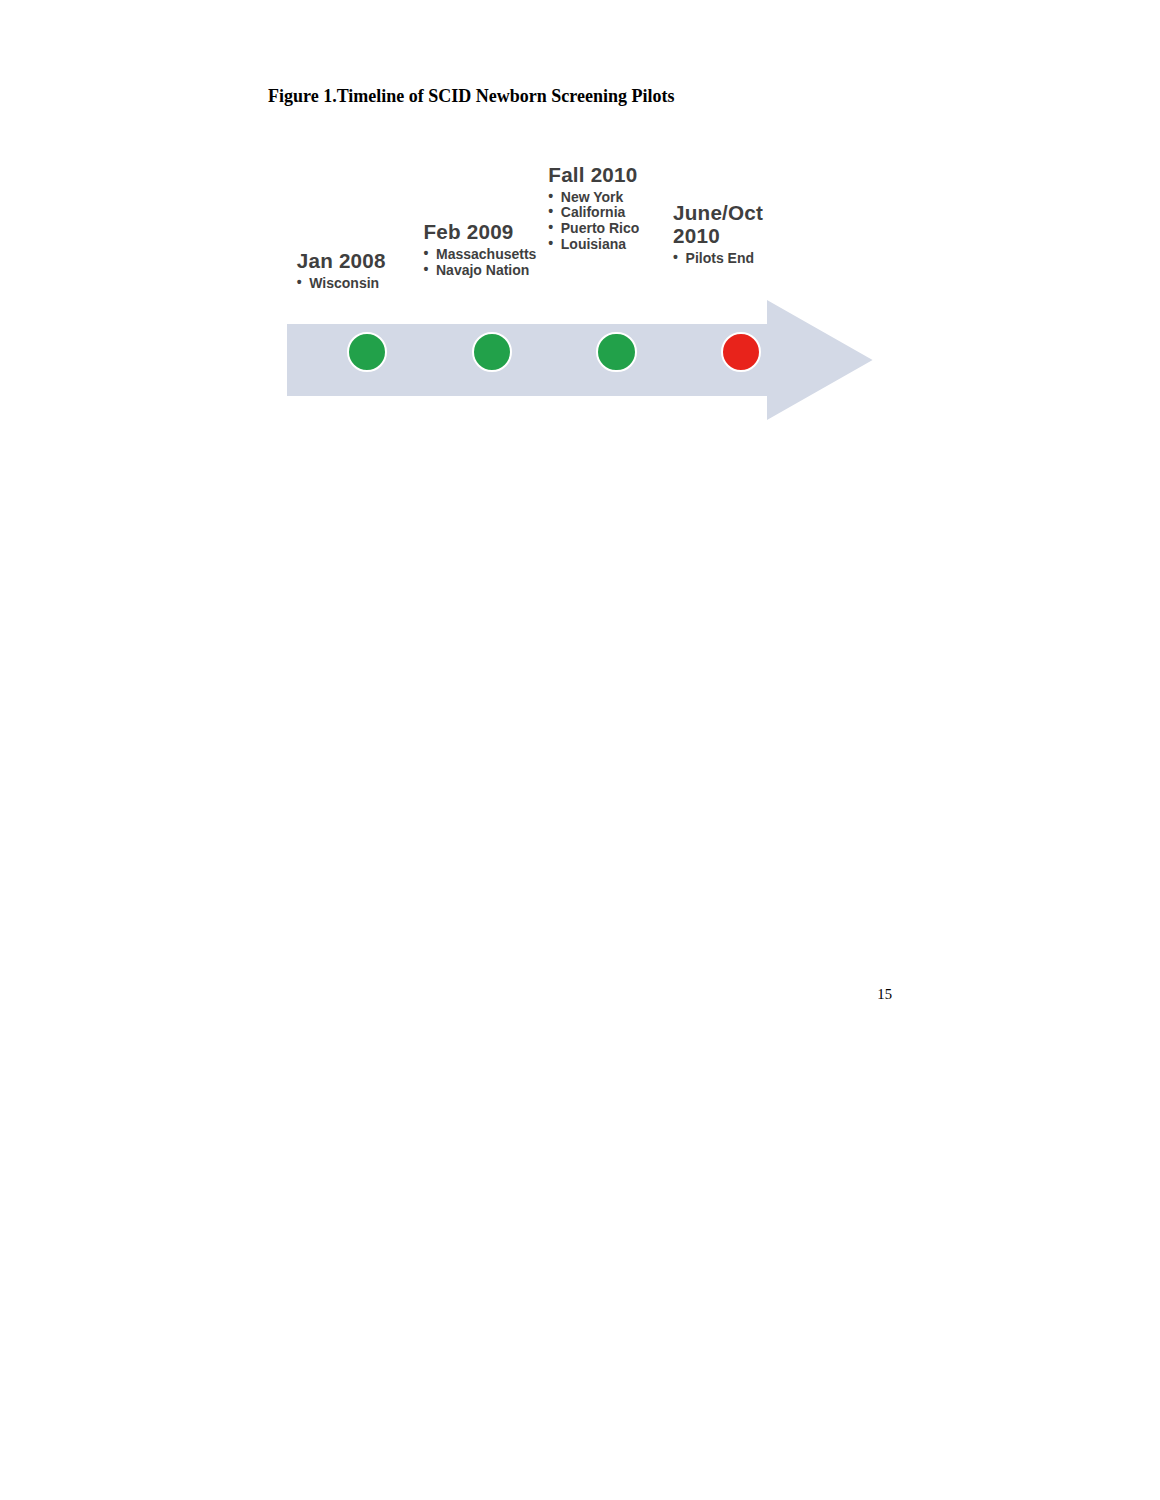Figure 1.Timeline of SCID Newborn Screening Pilots
Jan 2008
Wisconsin
Feb 2009
Massachusetts
Navajo Nation
Fall 2010
New York
California
Puerto Rico
Louisiana
June/Oct 2010
Pilots End
15